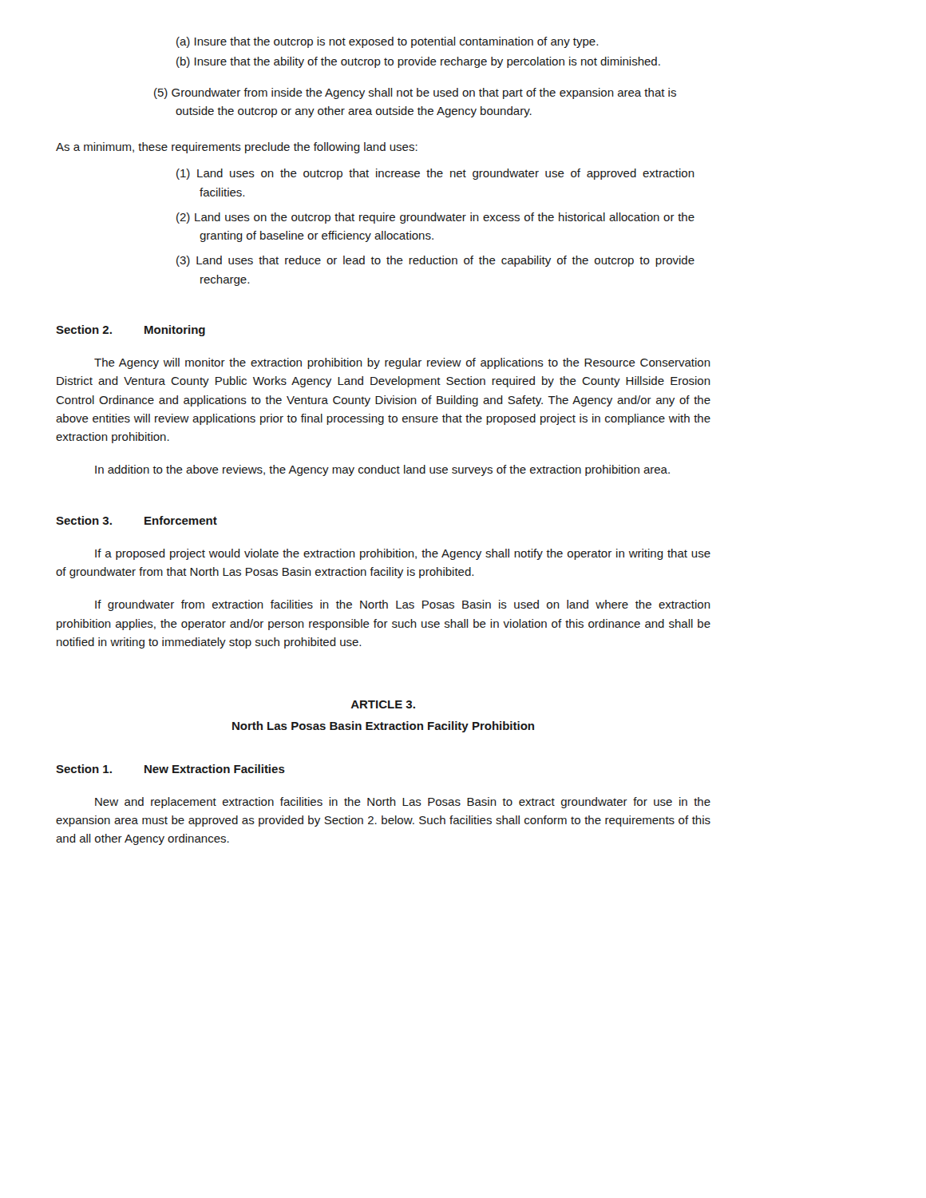(a) Insure that the outcrop is not exposed to potential contamination of any type.
(b) Insure that the ability of the outcrop to provide recharge by percolation is not diminished.
(5) Groundwater from inside the Agency shall not be used on that part of the expansion area that is outside the outcrop or any other area outside the Agency boundary.
As a minimum, these requirements preclude the following land uses:
(1) Land uses on the outcrop that increase the net groundwater use of approved extraction facilities.
(2) Land uses on the outcrop that require groundwater in excess of the historical allocation or the granting of baseline or efficiency allocations.
(3) Land uses that reduce or lead to the reduction of the capability of the outcrop to provide recharge.
Section 2. Monitoring
The Agency will monitor the extraction prohibition by regular review of applications to the Resource Conservation District and Ventura County Public Works Agency Land Development Section required by the County Hillside Erosion Control Ordinance and applications to the Ventura County Division of Building and Safety. The Agency and/or any of the above entities will review applications prior to final processing to ensure that the proposed project is in compliance with the extraction prohibition.
In addition to the above reviews, the Agency may conduct land use surveys of the extraction prohibition area.
Section 3. Enforcement
If a proposed project would violate the extraction prohibition, the Agency shall notify the operator in writing that use of groundwater from that North Las Posas Basin extraction facility is prohibited.
If groundwater from extraction facilities in the North Las Posas Basin is used on land where the extraction prohibition applies, the operator and/or person responsible for such use shall be in violation of this ordinance and shall be notified in writing to immediately stop such prohibited use.
ARTICLE 3.
North Las Posas Basin Extraction Facility Prohibition
Section 1. New Extraction Facilities
New and replacement extraction facilities in the North Las Posas Basin to extract groundwater for use in the expansion area must be approved as provided by Section 2. below. Such facilities shall conform to the requirements of this and all other Agency ordinances.